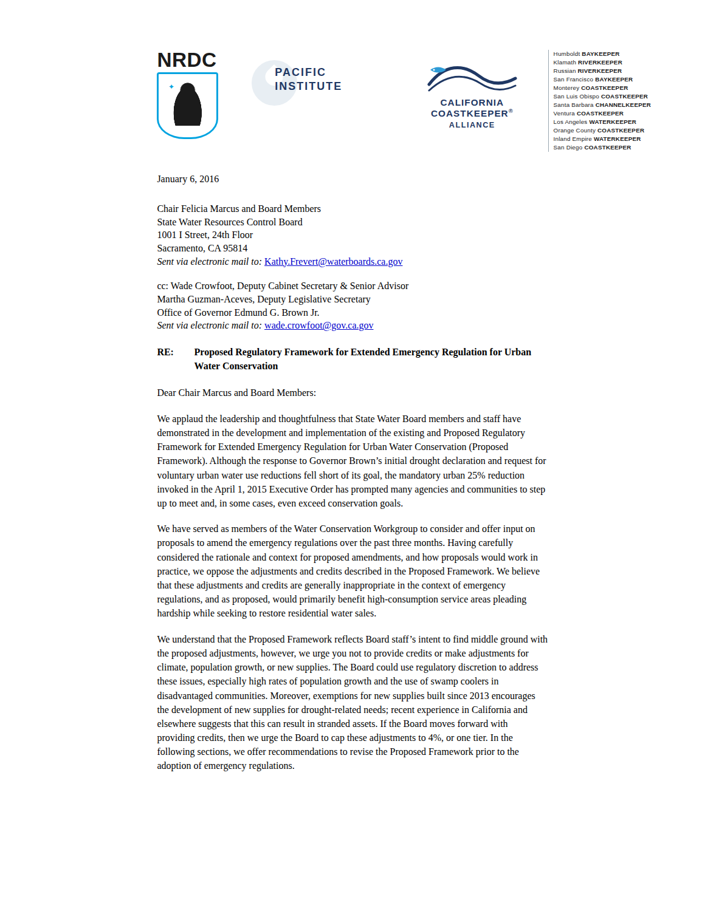NRDC
✦
PACIFIC
INSTITUTE
CALIFORNIA
COASTKEEPER®
ALLIANCE
Humboldt BAYKEEPER
Klamath RIVERKEEPER
Russian RIVERKEEPER
San Francisco BAYKEEPER
Monterey COASTKEEPER
San Luis Obispo COASTKEEPER
Santa Barbara CHANNELKEEPER
Ventura COASTKEEPER
Los Angeles WATERKEEPER
Orange County COASTKEEPER
Inland Empire WATERKEEPER
San Diego COASTKEEPER
January 6, 2016
Chair Felicia Marcus and Board Members
State Water Resources Control Board
1001 I Street, 24th Floor
Sacramento, CA 95814
Sent via electronic mail to: Kathy.Frevert@waterboards.ca.gov
cc: Wade Crowfoot, Deputy Cabinet Secretary & Senior Advisor
Martha Guzman-Aceves, Deputy Legislative Secretary
Office of Governor Edmund G. Brown Jr.
Sent via electronic mail to: wade.crowfoot@gov.ca.gov
RE:
Proposed Regulatory Framework for Extended Emergency Regulation for Urban Water Conservation
Dear Chair Marcus and Board Members:
We applaud the leadership and thoughtfulness that State Water Board members and staff have demonstrated in the development and implementation of the existing and Proposed Regulatory Framework for Extended Emergency Regulation for Urban Water Conservation (Proposed Framework). Although the response to Governor Brown’s initial drought declaration and request for voluntary urban water use reductions fell short of its goal, the mandatory urban 25% reduction invoked in the April 1, 2015 Executive Order has prompted many agencies and communities to step up to meet and, in some cases, even exceed conservation goals.
We have served as members of the Water Conservation Workgroup to consider and offer input on proposals to amend the emergency regulations over the past three months. Having carefully considered the rationale and context for proposed amendments, and how proposals would work in practice, we oppose the adjustments and credits described in the Proposed Framework. We believe that these adjustments and credits are generally inappropriate in the context of emergency regulations, and as proposed, would primarily benefit high-consumption service areas pleading hardship while seeking to restore residential water sales.
We understand that the Proposed Framework reflects Board staff’s intent to find middle ground with the proposed adjustments, however, we urge you not to provide credits or make adjustments for climate, population growth, or new supplies. The Board could use regulatory discretion to address these issues, especially high rates of population growth and the use of swamp coolers in disadvantaged communities. Moreover, exemptions for new supplies built since 2013 encourages the development of new supplies for drought-related needs; recent experience in California and elsewhere suggests that this can result in stranded assets. If the Board moves forward with providing credits, then we urge the Board to cap these adjustments to 4%, or one tier. In the following sections, we offer recommendations to revise the Proposed Framework prior to the adoption of emergency regulations.